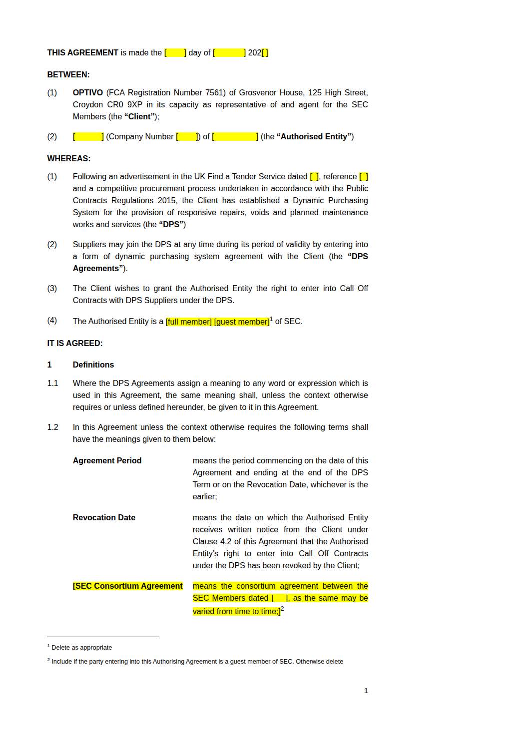THIS AGREEMENT is made the [ ] day of [ ] 202[ ]
BETWEEN:
(1)
OPTIVO (FCA Registration Number 7561) of Grosvenor House, 125 High Street, Croydon CR0 9XP in its capacity as representative of and agent for the SEC Members (the “Client”);
(2)
[ ] (Company Number [ ]) of [ ] (the “Authorised Entity”)
WHEREAS:
(1)
Following an advertisement in the UK Find a Tender Service dated [ ], reference [ ] and a competitive procurement process undertaken in accordance with the Public Contracts Regulations 2015, the Client has established a Dynamic Purchasing System for the provision of responsive repairs, voids and planned maintenance works and services (the “DPS”)
(2)
Suppliers may join the DPS at any time during its period of validity by entering into a form of dynamic purchasing system agreement with the Client (the “DPS Agreements”).
(3)
The Client wishes to grant the Authorised Entity the right to enter into Call Off Contracts with DPS Suppliers under the DPS.
(4)
The Authorised Entity is a [full member] [guest member]1 of SEC.
IT IS AGREED:
1
Definitions
1.1
Where the DPS Agreements assign a meaning to any word or expression which is used in this Agreement, the same meaning shall, unless the context otherwise requires or unless defined hereunder, be given to it in this Agreement.
1.2
In this Agreement unless the context otherwise requires the following terms shall have the meanings given to them below:
Agreement Period
means the period commencing on the date of this Agreement and ending at the end of the DPS Term or on the Revocation Date, whichever is the earlier;
Revocation Date
means the date on which the Authorised Entity receives written notice from the Client under Clause 4.2 of this Agreement that the Authorised Entity’s right to enter into Call Off Contracts under the DPS has been revoked by the Client;
[SEC Consortium Agreement
means the consortium agreement between the SEC Members dated [ ], as the same may be varied from time to time;]2
1 Delete as appropriate
2 Include if the party entering into this Authorising Agreement is a guest member of SEC. Otherwise delete
1